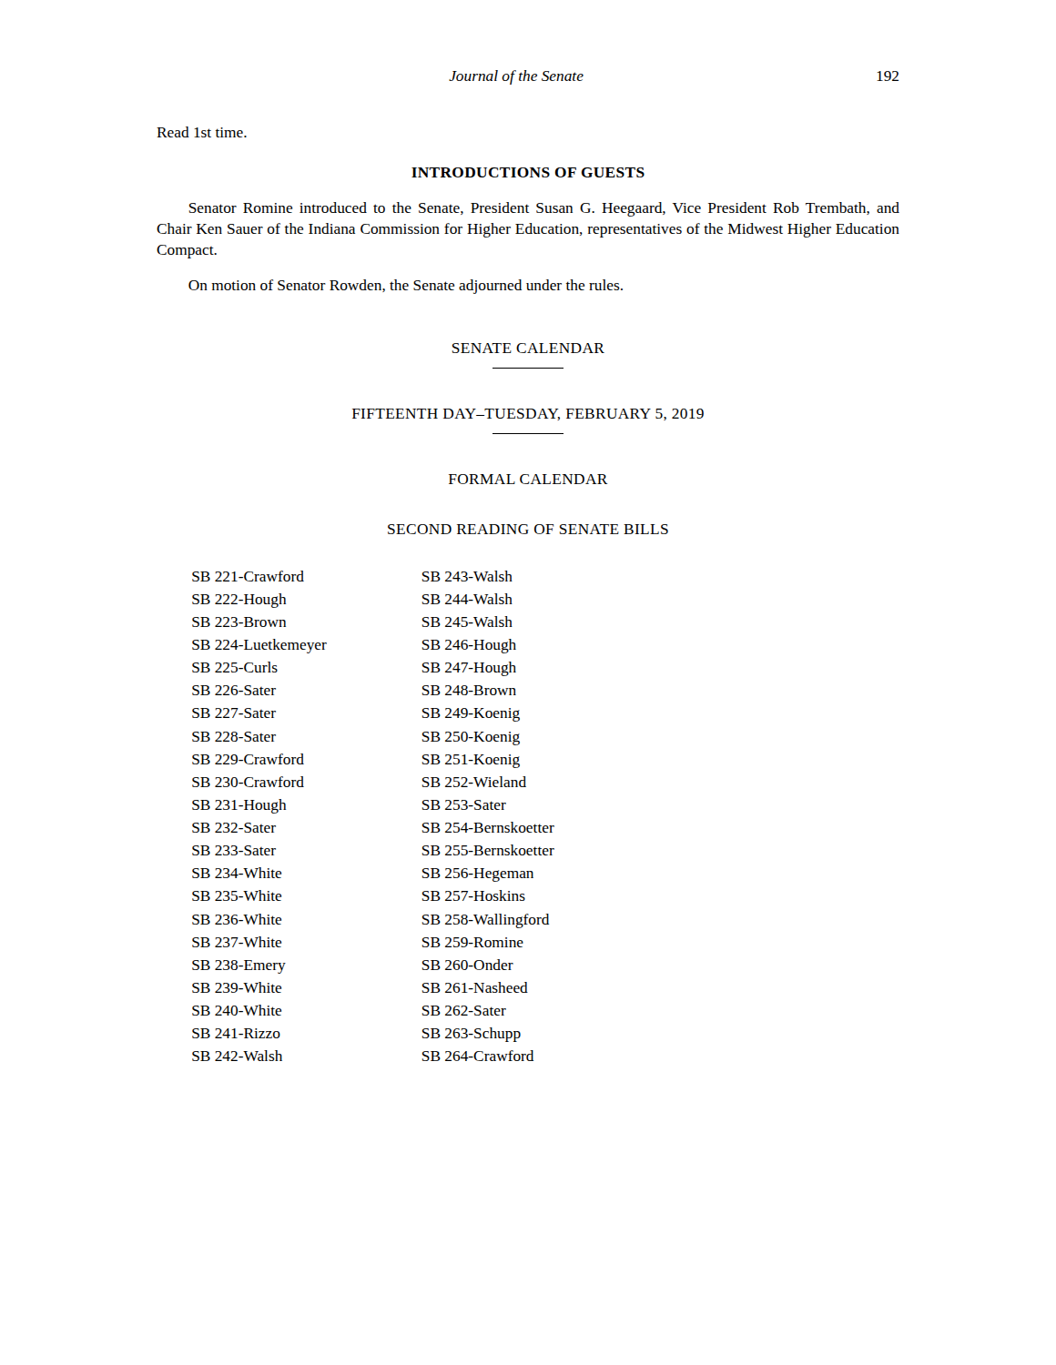Journal of the Senate 192
Read 1st time.
INTRODUCTIONS OF GUESTS
Senator Romine introduced to the Senate, President Susan G. Heegaard, Vice President Rob Trembath, and Chair Ken Sauer of the Indiana Commission for Higher Education, representatives of the Midwest Higher Education Compact.
On motion of Senator Rowden, the Senate adjourned under the rules.
SENATE CALENDAR
FIFTEENTH DAY–TUESDAY, FEBRUARY 5, 2019
FORMAL CALENDAR
SECOND READING OF SENATE BILLS
SB 221-Crawford
SB 222-Hough
SB 223-Brown
SB 224-Luetkemeyer
SB 225-Curls
SB 226-Sater
SB 227-Sater
SB 228-Sater
SB 229-Crawford
SB 230-Crawford
SB 231-Hough
SB 232-Sater
SB 233-Sater
SB 234-White
SB 235-White
SB 236-White
SB 237-White
SB 238-Emery
SB 239-White
SB 240-White
SB 241-Rizzo
SB 242-Walsh
SB 243-Walsh
SB 244-Walsh
SB 245-Walsh
SB 246-Hough
SB 247-Hough
SB 248-Brown
SB 249-Koenig
SB 250-Koenig
SB 251-Koenig
SB 252-Wieland
SB 253-Sater
SB 254-Bernskoetter
SB 255-Bernskoetter
SB 256-Hegeman
SB 257-Hoskins
SB 258-Wallingford
SB 259-Romine
SB 260-Onder
SB 261-Nasheed
SB 262-Sater
SB 263-Schupp
SB 264-Crawford